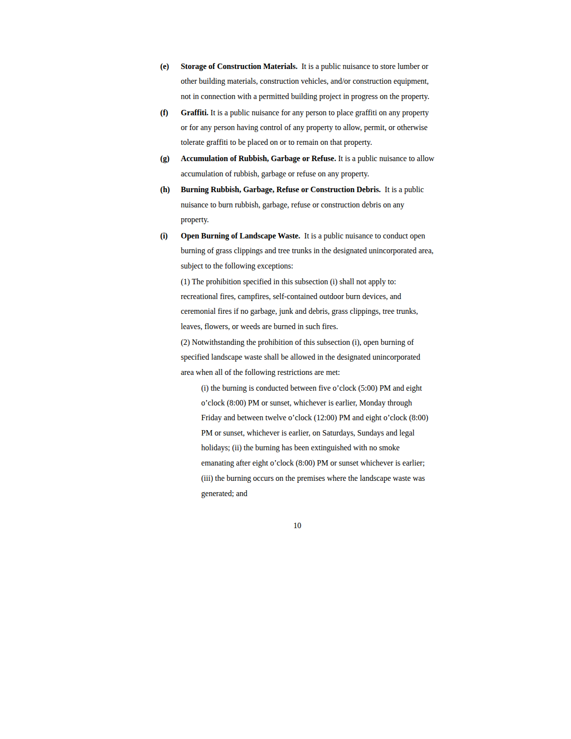(e) Storage of Construction Materials. It is a public nuisance to store lumber or other building materials, construction vehicles, and/or construction equipment, not in connection with a permitted building project in progress on the property.
(f) Graffiti. It is a public nuisance for any person to place graffiti on any property or for any person having control of any property to allow, permit, or otherwise tolerate graffiti to be placed on or to remain on that property.
(g) Accumulation of Rubbish, Garbage or Refuse. It is a public nuisance to allow accumulation of rubbish, garbage or refuse on any property.
(h) Burning Rubbish, Garbage, Refuse or Construction Debris. It is a public nuisance to burn rubbish, garbage, refuse or construction debris on any property.
(i) Open Burning of Landscape Waste. It is a public nuisance to conduct open burning of grass clippings and tree trunks in the designated unincorporated area, subject to the following exceptions:
(1) The prohibition specified in this subsection (i) shall not apply to: recreational fires, campfires, self-contained outdoor burn devices, and ceremonial fires if no garbage, junk and debris, grass clippings, tree trunks, leaves, flowers, or weeds are burned in such fires.
(2) Notwithstanding the prohibition of this subsection (i), open burning of specified landscape waste shall be allowed in the designated unincorporated area when all of the following restrictions are met:
(i) the burning is conducted between five o’clock (5:00) PM and eight o’clock (8:00) PM or sunset, whichever is earlier, Monday through Friday and between twelve o’clock (12:00) PM and eight o’clock (8:00) PM or sunset, whichever is earlier, on Saturdays, Sundays and legal holidays; (ii) the burning has been extinguished with no smoke emanating after eight o’clock (8:00) PM or sunset whichever is earlier;
(iii) the burning occurs on the premises where the landscape waste was generated; and
10